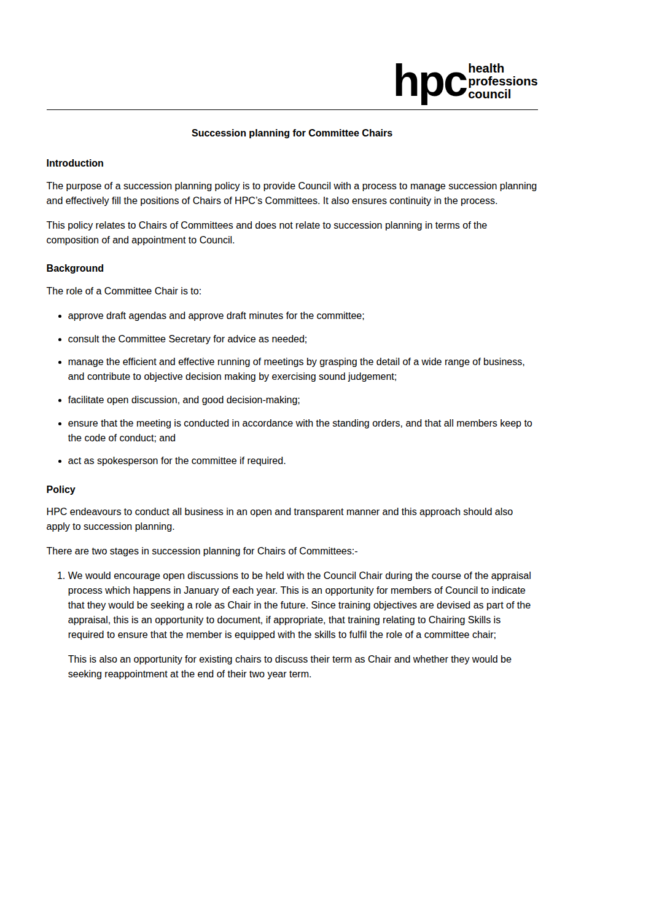hpc health
professions
council
Succession planning for Committee Chairs
Introduction
The purpose of a succession planning policy is to provide Council with a process to manage succession planning and effectively fill the positions of Chairs of HPC’s Committees. It also ensures continuity in the process.
This policy relates to Chairs of Committees and does not relate to succession planning in terms of the composition of and appointment to Council.
Background
The role of a Committee Chair is to:
approve draft agendas and approve draft minutes for the committee;
consult the Committee Secretary for advice as needed;
manage the efficient and effective running of meetings by grasping the detail of a wide range of business, and contribute to objective decision making by exercising sound judgement;
facilitate open discussion, and good decision-making;
ensure that the meeting is conducted in accordance with the standing orders, and that all members keep to the code of conduct; and
act as spokesperson for the committee if required.
Policy
HPC endeavours to conduct all business in an open and transparent manner and this approach should also apply to succession planning.
There are two stages in succession planning for Chairs of Committees:-
We would encourage open discussions to be held with the Council Chair during the course of the appraisal process which happens in January of each year. This is an opportunity for members of Council to indicate that they would be seeking a role as Chair in the future. Since training objectives are devised as part of the appraisal, this is an opportunity to document, if appropriate, that training relating to Chairing Skills is required to ensure that the member is equipped with the skills to fulfil the role of a committee chair;
This is also an opportunity for existing chairs to discuss their term as Chair and whether they would be seeking reappointment at the end of their two year term.